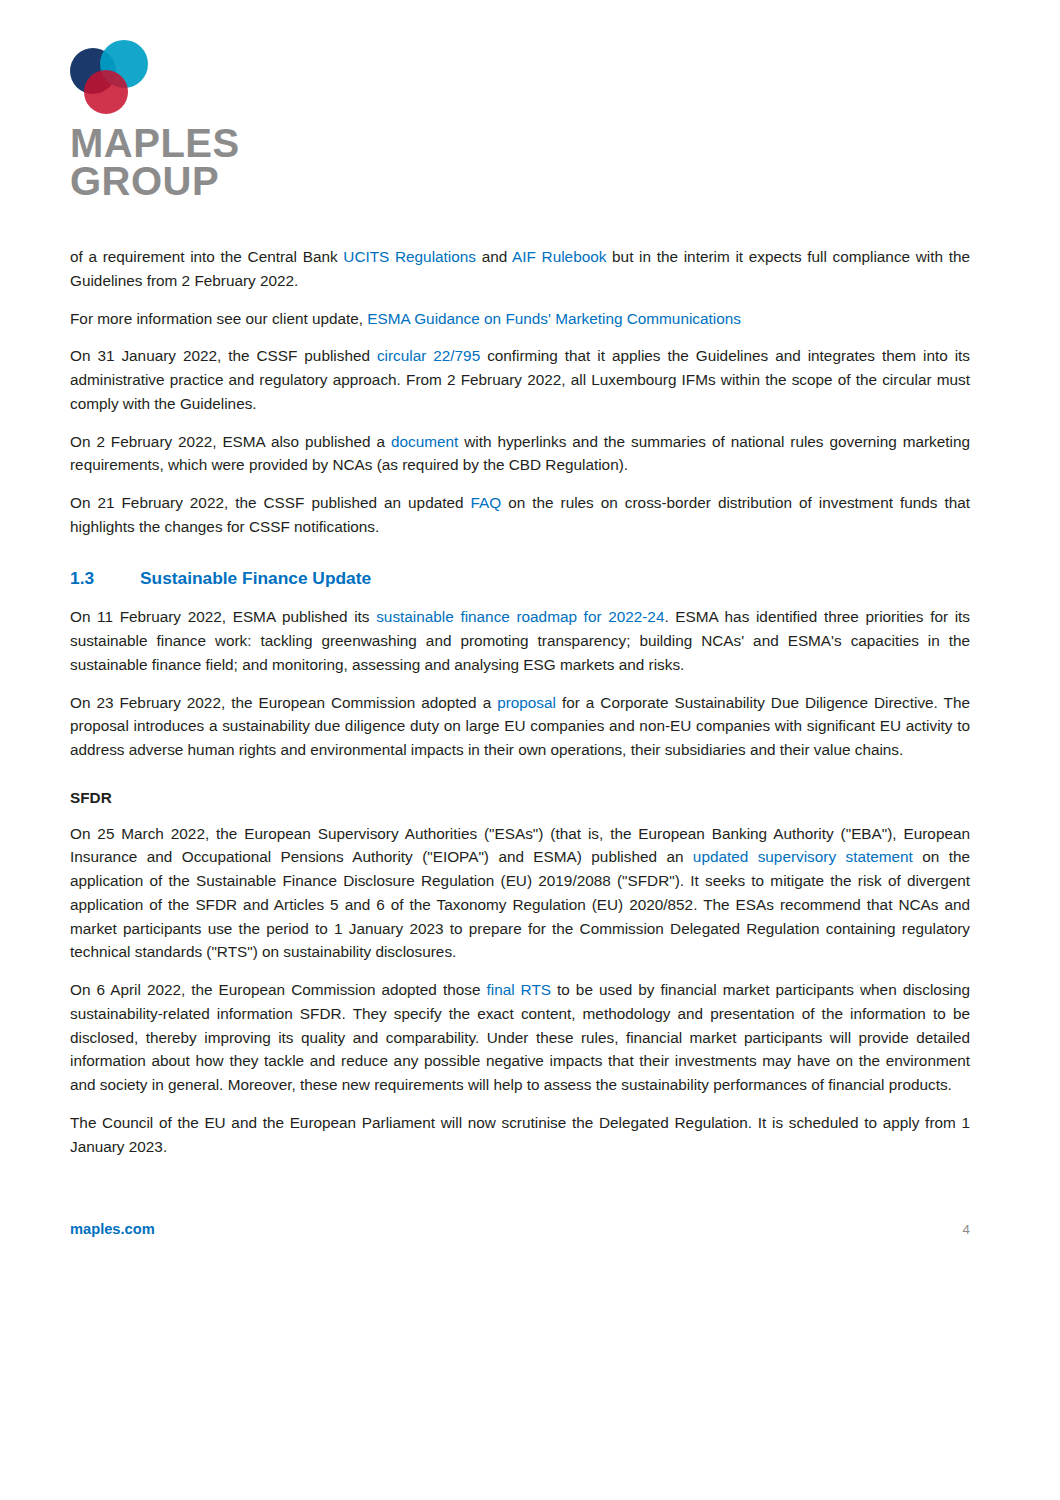MAPLES
GROUP
of a requirement into the Central Bank UCITS Regulations and AIF Rulebook but in the interim it expects full compliance with the Guidelines from 2 February 2022.
For more information see our client update, ESMA Guidance on Funds' Marketing Communications
On 31 January 2022, the CSSF published circular 22/795 confirming that it applies the Guidelines and integrates them into its administrative practice and regulatory approach. From 2 February 2022, all Luxembourg IFMs within the scope of the circular must comply with the Guidelines.
On 2 February 2022, ESMA also published a document with hyperlinks and the summaries of national rules governing marketing requirements, which were provided by NCAs (as required by the CBD Regulation).
On 21 February 2022, the CSSF published an updated FAQ on the rules on cross-border distribution of investment funds that highlights the changes for CSSF notifications.
1.3 Sustainable Finance Update
On 11 February 2022, ESMA published its sustainable finance roadmap for 2022-24. ESMA has identified three priorities for its sustainable finance work: tackling greenwashing and promoting transparency; building NCAs' and ESMA's capacities in the sustainable finance field; and monitoring, assessing and analysing ESG markets and risks.
On 23 February 2022, the European Commission adopted a proposal for a Corporate Sustainability Due Diligence Directive. The proposal introduces a sustainability due diligence duty on large EU companies and non-EU companies with significant EU activity to address adverse human rights and environmental impacts in their own operations, their subsidiaries and their value chains.
SFDR
On 25 March 2022, the European Supervisory Authorities ("ESAs") (that is, the European Banking Authority ("EBA"), European Insurance and Occupational Pensions Authority ("EIOPA") and ESMA) published an updated supervisory statement on the application of the Sustainable Finance Disclosure Regulation (EU) 2019/2088 ("SFDR"). It seeks to mitigate the risk of divergent application of the SFDR and Articles 5 and 6 of the Taxonomy Regulation (EU) 2020/852. The ESAs recommend that NCAs and market participants use the period to 1 January 2023 to prepare for the Commission Delegated Regulation containing regulatory technical standards ("RTS") on sustainability disclosures.
On 6 April 2022, the European Commission adopted those final RTS to be used by financial market participants when disclosing sustainability-related information SFDR. They specify the exact content, methodology and presentation of the information to be disclosed, thereby improving its quality and comparability. Under these rules, financial market participants will provide detailed information about how they tackle and reduce any possible negative impacts that their investments may have on the environment and society in general. Moreover, these new requirements will help to assess the sustainability performances of financial products.
The Council of the EU and the European Parliament will now scrutinise the Delegated Regulation. It is scheduled to apply from 1 January 2023.
maples.com 4